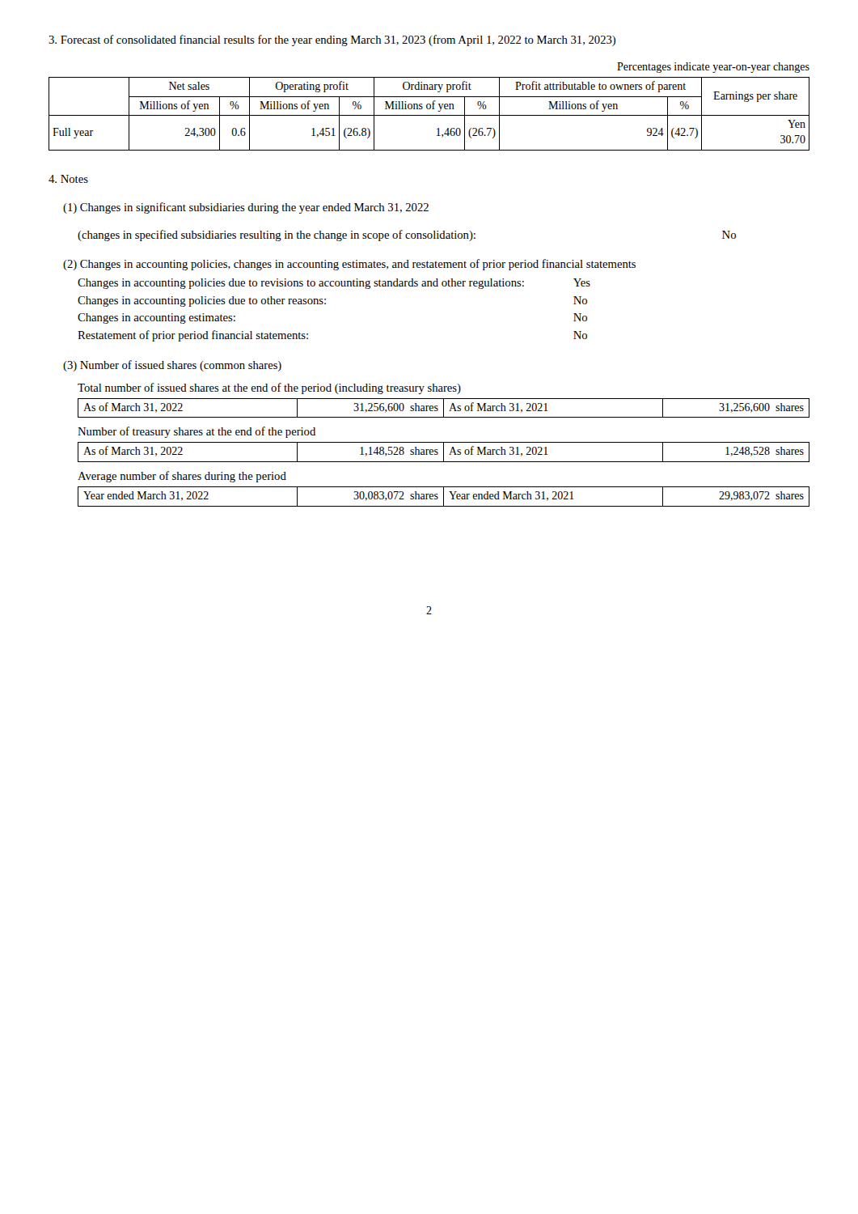3. Forecast of consolidated financial results for the year ending March 31, 2023 (from April 1, 2022 to March 31, 2023)
Percentages indicate year-on-year changes
| | Net sales | Operating profit | Ordinary profit | Profit attributable to owners of parent | Earnings per share |
| --- | --- | --- | --- | --- | --- |
| Millions of yen | % | Millions of yen | % | Millions of yen | % | Millions of yen | % |
| Full year | 24,300 | 0.6 | 1,451 | (26.8) | 1,460 | (26.7) | 924 | (42.7) | Yen 30.70 |
4. Notes
(1) Changes in significant subsidiaries during the year ended March 31, 2022
(changes in specified subsidiaries resulting in the change in scope of consolidation): No
(2) Changes in accounting policies, changes in accounting estimates, and restatement of prior period financial statements
| Changes in accounting policies due to revisions to accounting standards and other regulations: | Yes |
| Changes in accounting policies due to other reasons: | No |
| Changes in accounting estimates: | No |
| Restatement of prior period financial statements: | No |
(3) Number of issued shares (common shares)
Total number of issued shares at the end of the period (including treasury shares)
| As of March 31, 2022 | 31,256,600 shares | As of March 31, 2021 | 31,256,600 shares |
Number of treasury shares at the end of the period
| As of March 31, 2022 | 1,148,528 shares | As of March 31, 2021 | 1,248,528 shares |
Average number of shares during the period
| Year ended March 31, 2022 | 30,083,072 shares | Year ended March 31, 2021 | 29,983,072 shares |
2